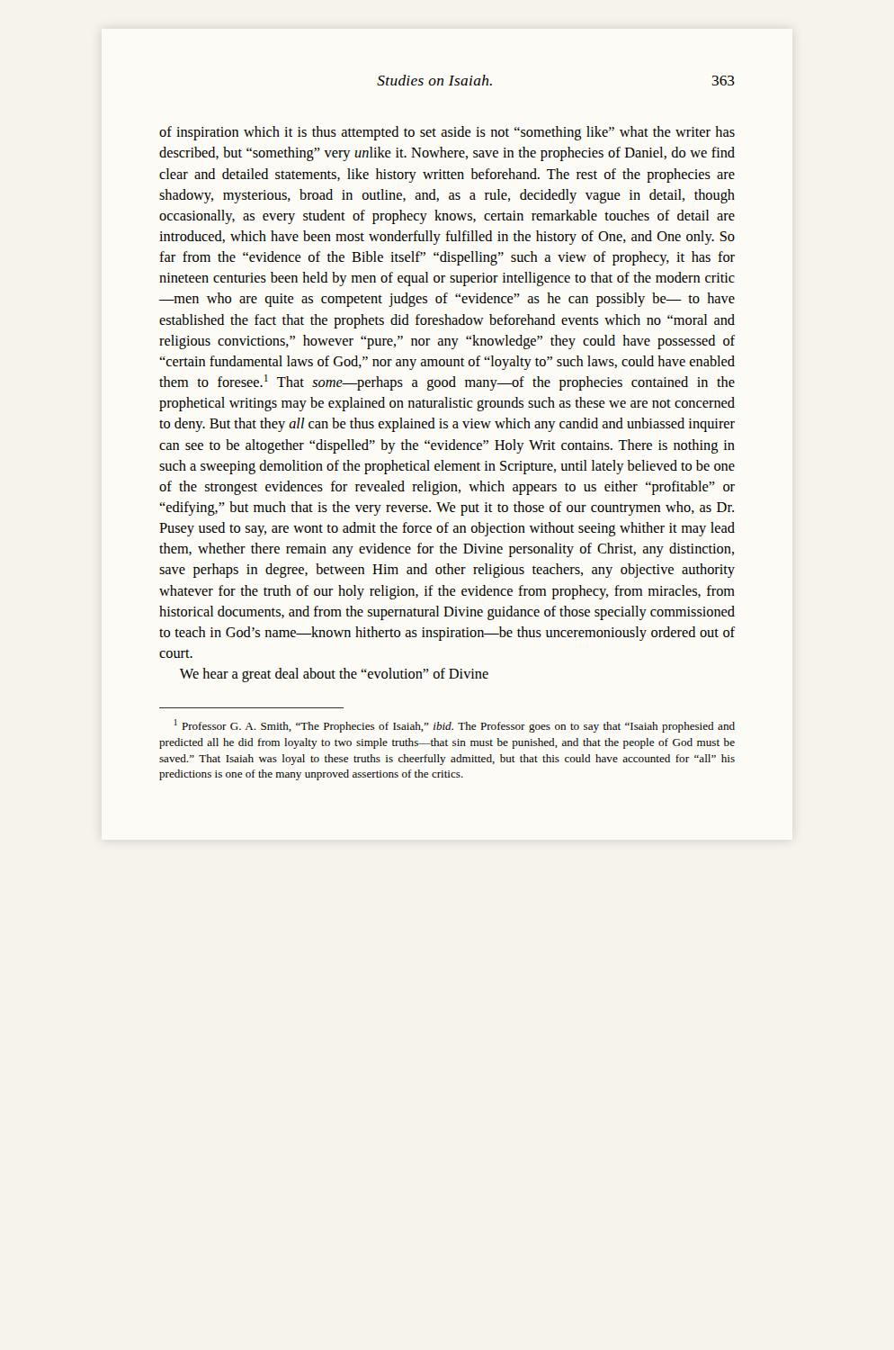Studies on Isaiah. 363
of inspiration which it is thus attempted to set aside is not “something like” what the writer has described, but “something” very unlike it. Nowhere, save in the prophecies of Daniel, do we find clear and detailed statements, like history written beforehand. The rest of the prophecies are shadowy, mysterious, broad in outline, and, as a rule, decidedly vague in detail, though occasionally, as every student of prophecy knows, certain remarkable touches of detail are introduced, which have been most wonderfully fulfilled in the history of One, and One only. So far from the “evidence of the Bible itself” “dispelling” such a view of prophecy, it has for nineteen centuries been held by men of equal or superior intelligence to that of the modern critic—men who are quite as competent judges of “evidence” as he can possibly be— to have established the fact that the prophets did foreshadow beforehand events which no “moral and religious convictions,” however “pure,” nor any “knowledge” they could have possessed of “certain fundamental laws of God,” nor any amount of “loyalty to” such laws, could have enabled them to foresee.1 That some—perhaps a good many—of the prophecies contained in the prophetical writings may be explained on naturalistic grounds such as these we are not concerned to deny. But that they all can be thus explained is a view which any candid and unbiassed inquirer can see to be altogether “dispelled” by the “evidence” Holy Writ contains. There is nothing in such a sweeping demolition of the prophetical element in Scripture, until lately believed to be one of the strongest evidences for revealed religion, which appears to us either “profitable” or “edifying,” but much that is the very reverse. We put it to those of our countrymen who, as Dr. Pusey used to say, are wont to admit the force of an objection without seeing whither it may lead them, whether there remain any evidence for the Divine personality of Christ, any distinction, save perhaps in degree, between Him and other religious teachers, any objective authority whatever for the truth of our holy religion, if the evidence from prophecy, from miracles, from historical documents, and from the supernatural Divine guidance of those specially commissioned to teach in God’s name—known hitherto as inspiration—be thus unceremoniously ordered out of court.
We hear a great deal about the “evolution” of Divine
1 Professor G. A. Smith, “The Prophecies of Isaiah,” ibid. The Professor goes on to say that “Isaiah prophesied and predicted all he did from loyalty to two simple truths—that sin must be punished, and that the people of God must be saved.” That Isaiah was loyal to these truths is cheerfully admitted, but that this could have accounted for “all” his predictions is one of the many unproved assertions of the critics.